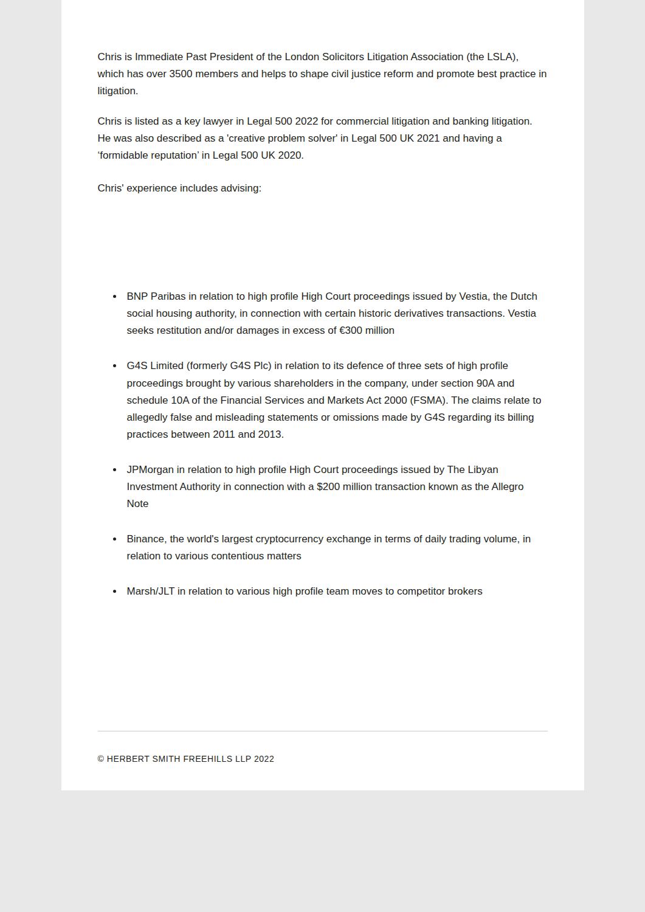Chris is Immediate Past President of the London Solicitors Litigation Association (the LSLA), which has over 3500 members and helps to shape civil justice reform and promote best practice in litigation.
Chris is listed as a key lawyer in Legal 500 2022 for commercial litigation and banking litigation. He was also described as a 'creative problem solver' in Legal 500 UK 2021 and having a ‘formidable reputation’ in Legal 500 UK 2020.
Chris' experience includes advising:
BNP Paribas in relation to high profile High Court proceedings issued by Vestia, the Dutch social housing authority, in connection with certain historic derivatives transactions. Vestia seeks restitution and/or damages in excess of €300 million
G4S Limited (formerly G4S Plc) in relation to its defence of three sets of high profile proceedings brought by various shareholders in the company, under section 90A and schedule 10A of the Financial Services and Markets Act 2000 (FSMA). The claims relate to allegedly false and misleading statements or omissions made by G4S regarding its billing practices between 2011 and 2013.
JPMorgan in relation to high profile High Court proceedings issued by The Libyan Investment Authority in connection with a $200 million transaction known as the Allegro Note
Binance, the world's largest cryptocurrency exchange in terms of daily trading volume, in relation to various contentious matters
Marsh/JLT in relation to various high profile team moves to competitor brokers
© HERBERT SMITH FREEHILLS LLP 2022